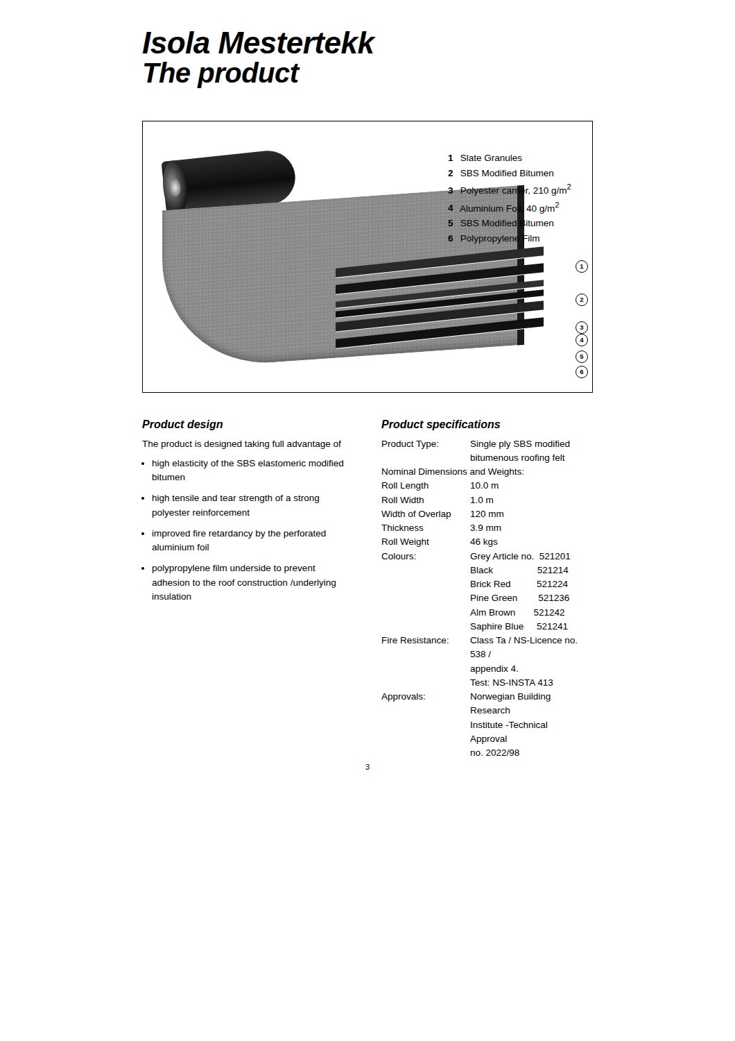Isola MestertekkThe product
1 Slate Granules
2 SBS Modified Bitumen
3 Polyester carrier, 210 g/m2
4 Aluminium Foil, 40 g/m2
5 SBS Modified Bitumen
6 Polypropylene Film
1
2
3
4
5
6
Product design
The product is designed taking full advantage of
high elasticity of the SBS elastomeric modified bitumen
high tensile and tear strength of a strong polyester reinforcement
improved fire retardancy by the perforated aluminium foil
polypropylene film underside to prevent adhesion to the roof construction /underlying insulation
Product specifications
| Product Type: | Single ply SBS modified bitumenous roofing felt |
| Nominal Dimensions and Weights: |
| Roll Length | 10.0 m |
| Roll Width | 1.0 m |
| Width of Overlap | 120 mm |
| Thickness | 3.9 mm |
| Roll Weight | 46 kgs |
| Colours: | Grey Article no. 521201 |
| | Black 521214 |
| | Brick Red 521224 |
| | Pine Green 521236 |
| | Alm Brown 521242 |
| | Saphire Blue 521241 |
| Fire Resistance: | Class Ta / NS-Licence no. 538 / appendix 4. Test: NS-INSTA 413 |
| Approvals: | Norwegian Building Research Institute -Technical Approval no. 2022/98 |
3